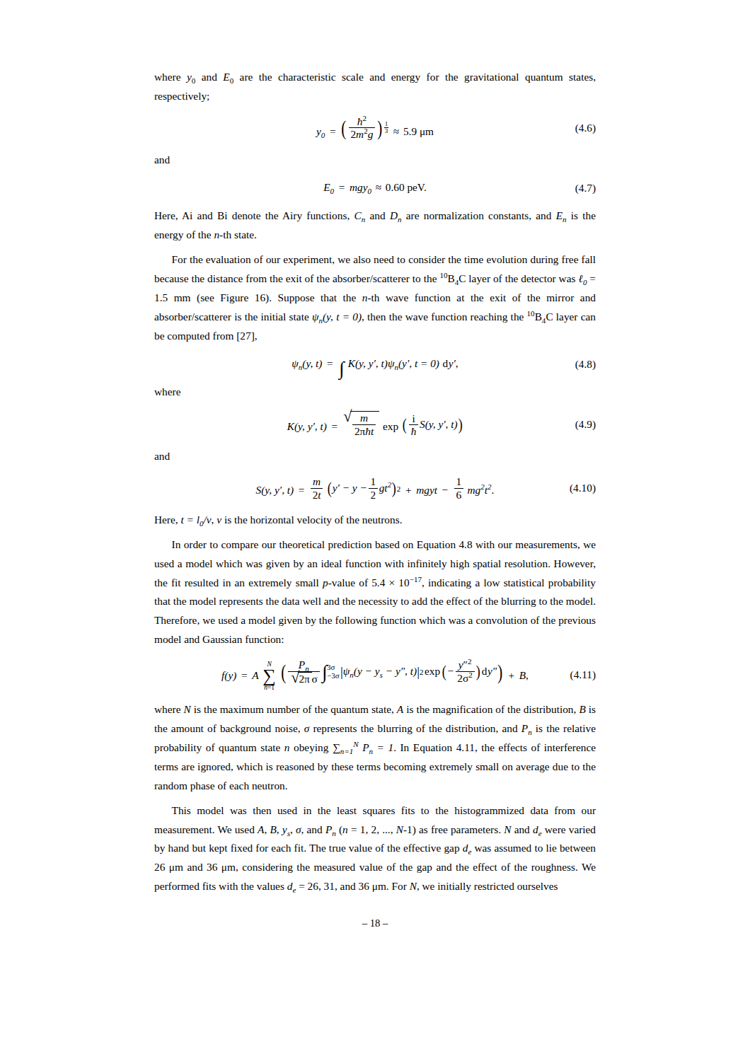where y0 and E0 are the characteristic scale and energy for the gravitational quantum states, respectively;
y0 = ( ħ22m2g )13 ≈ 5.9 μm
(4.6)
and
E0 = mgy0 ≈ 0.60 peV.
(4.7)
Here, Ai and Bi denote the Airy functions, Cn and Dn are normalization constants, and En is the energy of the n-th state.
For the evaluation of our experiment, we also need to consider the time evolution during free fall because the distance from the exit of the absorber/scatterer to the 10B4C layer of the detector was ℓ0 = 1.5 mm (see Figure 16). Suppose that the n-th wave function at the exit of the mirror and absorber/scatterer is the initial state ψn(y, t = 0), then the wave function reaching the 10B4C layer can be computed from [27],
ψn(y, t) = ∫ K(y, y′, t)ψn(y′, t = 0) dy′,
(4.8)
where
K(y, y′, t) = m 2πħt exp ( iħ S(y, y′, t) )
(4.9)
and
S(y, y′, t) = m 2t ( y′ − y − 12 gt2 )2 + mgyt − 16 mg2t2.
(4.10)
Here, t = l0/v, v is the horizontal velocity of the neutrons.
In order to compare our theoretical prediction based on Equation 4.8 with our measurements, we used a model which was given by an ideal function with infinitely high spatial resolution. However, the fit resulted in an extremely small p-value of 5.4 × 10−17, indicating a low statistical probability that the model represents the data well and the necessity to add the effect of the blurring to the model. Therefore, we used a model given by the following function which was a convolution of the previous model and Gaussian function:
f(y) = A N∑n=1 ( Pn 2πσ ∫3σ−3σ |ψn(y − ys − y″, t)|2 exp ( − y″22σ2 ) dy″ ) + B,
(4.11)
where N is the maximum number of the quantum state, A is the magnification of the distribution, B is the amount of background noise, σ represents the blurring of the distribution, and Pn is the relative probability of quantum state n obeying ∑n=1N Pn = 1. In Equation 4.11, the effects of interference terms are ignored, which is reasoned by these terms becoming extremely small on average due to the random phase of each neutron.
This model was then used in the least squares fits to the histogrammized data from our measurement. We used A, B, ys, σ, and Pn (n = 1, 2, ..., N-1) as free parameters. N and de were varied by hand but kept fixed for each fit. The true value of the effective gap de was assumed to lie between 26 μm and 36 μm, considering the measured value of the gap and the effect of the roughness. We performed fits with the values de = 26, 31, and 36 μm. For N, we initially restricted ourselves
– 18 –